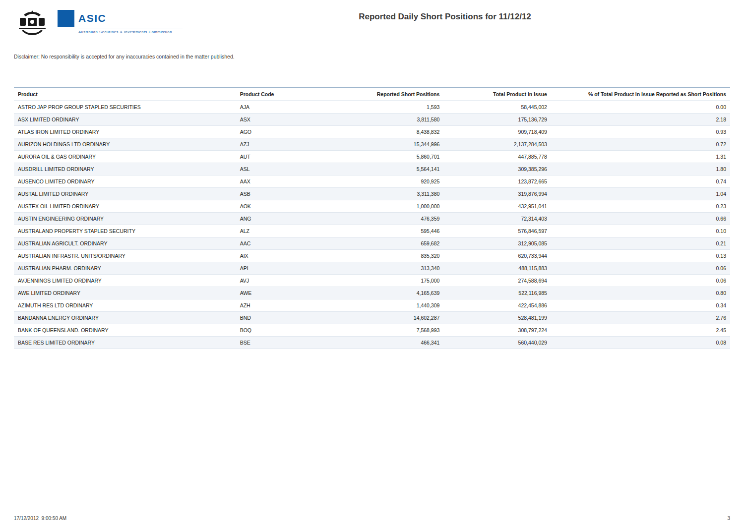ASIC
Australian Securities & Investments Commission
Reported Daily Short Positions for 11/12/12
Disclaimer: No responsibility is accepted for any inaccuracies contained in the matter published.
| Product | Product Code | Reported Short Positions | Total Product in Issue | % of Total Product in Issue Reported as Short Positions |
| --- | --- | --- | --- | --- |
| ASTRO JAP PROP GROUP STAPLED SECURITIES | AJA | 1,593 | 58,445,002 | 0.00 |
| ASX LIMITED ORDINARY | ASX | 3,811,580 | 175,136,729 | 2.18 |
| ATLAS IRON LIMITED ORDINARY | AGO | 8,438,832 | 909,718,409 | 0.93 |
| AURIZON HOLDINGS LTD ORDINARY | AZJ | 15,344,996 | 2,137,284,503 | 0.72 |
| AURORA OIL & GAS ORDINARY | AUT | 5,860,701 | 447,885,778 | 1.31 |
| AUSDRILL LIMITED ORDINARY | ASL | 5,564,141 | 309,385,296 | 1.80 |
| AUSENCO LIMITED ORDINARY | AAX | 920,925 | 123,872,665 | 0.74 |
| AUSTAL LIMITED ORDINARY | ASB | 3,311,380 | 319,876,994 | 1.04 |
| AUSTEX OIL LIMITED ORDINARY | AOK | 1,000,000 | 432,951,041 | 0.23 |
| AUSTIN ENGINEERING ORDINARY | ANG | 476,359 | 72,314,403 | 0.66 |
| AUSTRALAND PROPERTY STAPLED SECURITY | ALZ | 595,446 | 576,846,597 | 0.10 |
| AUSTRALIAN AGRICULT. ORDINARY | AAC | 659,682 | 312,905,085 | 0.21 |
| AUSTRALIAN INFRASTR. UNITS/ORDINARY | AIX | 835,320 | 620,733,944 | 0.13 |
| AUSTRALIAN PHARM. ORDINARY | API | 313,340 | 488,115,883 | 0.06 |
| AVJENNINGS LIMITED ORDINARY | AVJ | 175,000 | 274,588,694 | 0.06 |
| AWE LIMITED ORDINARY | AWE | 4,165,639 | 522,116,985 | 0.80 |
| AZIMUTH RES LTD ORDINARY | AZH | 1,440,309 | 422,454,886 | 0.34 |
| BANDANNA ENERGY ORDINARY | BND | 14,602,287 | 528,481,199 | 2.76 |
| BANK OF QUEENSLAND. ORDINARY | BOQ | 7,568,993 | 308,797,224 | 2.45 |
| BASE RES LIMITED ORDINARY | BSE | 466,341 | 560,440,029 | 0.08 |
17/12/2012 9:00:50 AM 3